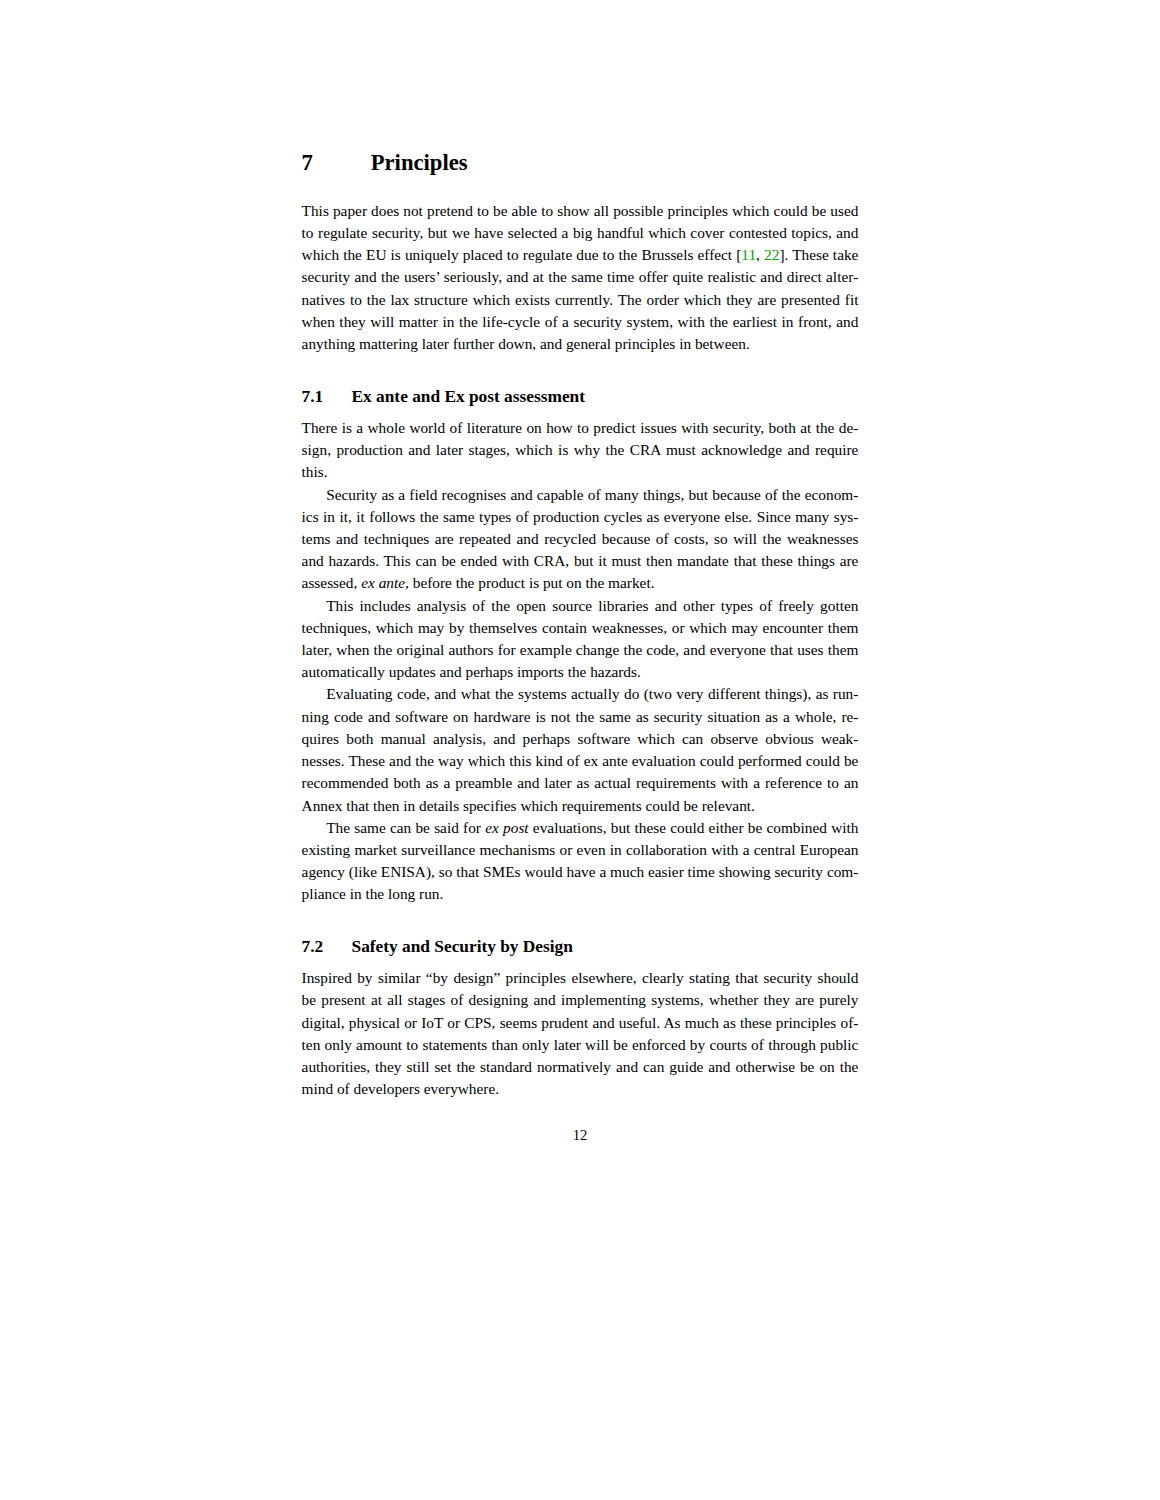7 Principles
This paper does not pretend to be able to show all possible principles which could be used to regulate security, but we have selected a big handful which cover contested topics, and which the EU is uniquely placed to regulate due to the Brussels effect [11, 22]. These take security and the users’ seriously, and at the same time offer quite realistic and direct alternatives to the lax structure which exists currently. The order which they are presented fit when they will matter in the life-cycle of a security system, with the earliest in front, and anything mattering later further down, and general principles in between.
7.1 Ex ante and Ex post assessment
There is a whole world of literature on how to predict issues with security, both at the design, production and later stages, which is why the CRA must acknowledge and require this.
Security as a field recognises and capable of many things, but because of the economics in it, it follows the same types of production cycles as everyone else. Since many systems and techniques are repeated and recycled because of costs, so will the weaknesses and hazards. This can be ended with CRA, but it must then mandate that these things are assessed, ex ante, before the product is put on the market.
This includes analysis of the open source libraries and other types of freely gotten techniques, which may by themselves contain weaknesses, or which may encounter them later, when the original authors for example change the code, and everyone that uses them automatically updates and perhaps imports the hazards.
Evaluating code, and what the systems actually do (two very different things), as running code and software on hardware is not the same as security situation as a whole, requires both manual analysis, and perhaps software which can observe obvious weaknesses. These and the way which this kind of ex ante evaluation could performed could be recommended both as a preamble and later as actual requirements with a reference to an Annex that then in details specifies which requirements could be relevant.
The same can be said for ex post evaluations, but these could either be combined with existing market surveillance mechanisms or even in collaboration with a central European agency (like ENISA), so that SMEs would have a much easier time showing security compliance in the long run.
7.2 Safety and Security by Design
Inspired by similar “by design” principles elsewhere, clearly stating that security should be present at all stages of designing and implementing systems, whether they are purely digital, physical or IoT or CPS, seems prudent and useful. As much as these principles often only amount to statements than only later will be enforced by courts of through public authorities, they still set the standard normatively and can guide and otherwise be on the mind of developers everywhere.
12